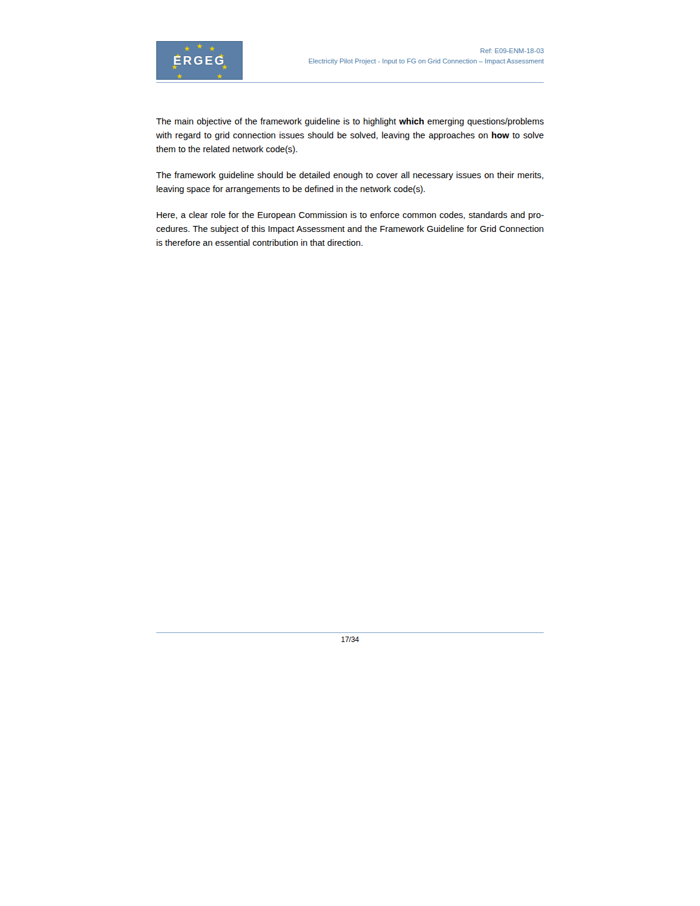ERGEG
Ref: E09-ENM-18-03 Electricity Pilot Project - Input to FG on Grid Connection – Impact Assessment
The main objective of the framework guideline is to highlight which emerging questions/problems with regard to grid connection issues should be solved, leaving the approaches on how to solve them to the related network code(s).
The framework guideline should be detailed enough to cover all necessary issues on their merits, leaving space for arrangements to be defined in the network code(s).
Here, a clear role for the European Commission is to enforce common codes, standards and procedures. The subject of this Impact Assessment and the Framework Guideline for Grid Connection is therefore an essential contribution in that direction.
17/34